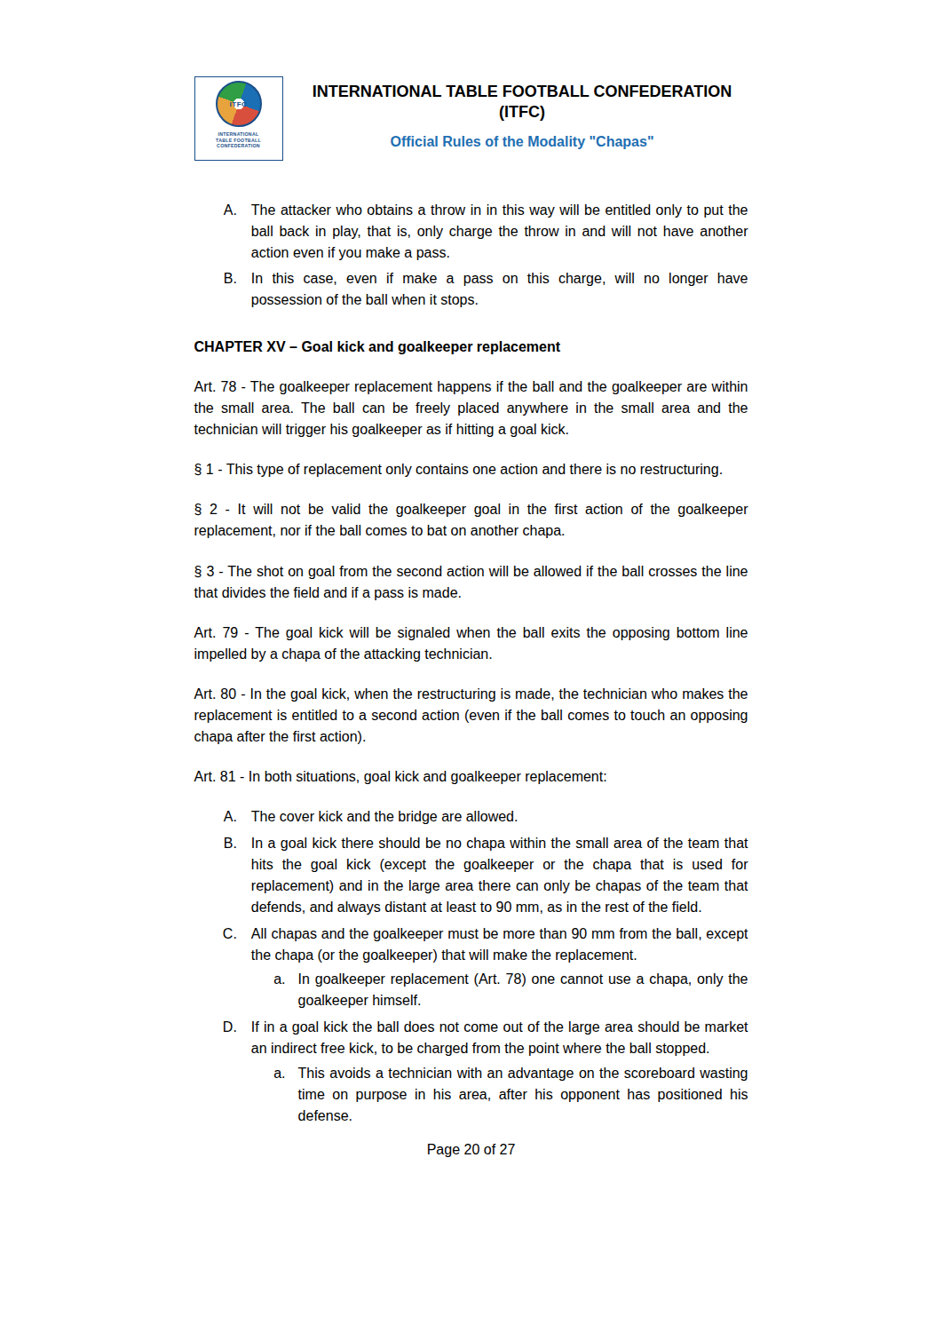International
Table Football
Confederation
INTERNATIONAL TABLE FOOTBALL CONFEDERATION
(ITFC)
Official Rules of the Modality "Chapas"
The attacker who obtains a throw in in this way will be entitled only to put the ball back in play, that is, only charge the throw in and will not have another action even if you make a pass.
In this case, even if make a pass on this charge, will no longer have possession of the ball when it stops.
CHAPTER XV – Goal kick and goalkeeper replacement
Art. 78 - The goalkeeper replacement happens if the ball and the goalkeeper are within the small area. The ball can be freely placed anywhere in the small area and the technician will trigger his goalkeeper as if hitting a goal kick.
§ 1 - This type of replacement only contains one action and there is no restructuring.
§ 2 - It will not be valid the goalkeeper goal in the first action of the goalkeeper replacement, nor if the ball comes to bat on another chapa.
§ 3 - The shot on goal from the second action will be allowed if the ball crosses the line that divides the field and if a pass is made.
Art. 79 - The goal kick will be signaled when the ball exits the opposing bottom line impelled by a chapa of the attacking technician.
Art. 80 - In the goal kick, when the restructuring is made, the technician who makes the replacement is entitled to a second action (even if the ball comes to touch an opposing chapa after the first action).
Art. 81 - In both situations, goal kick and goalkeeper replacement:
The cover kick and the bridge are allowed.
In a goal kick there should be no chapa within the small area of the team that hits the goal kick (except the goalkeeper or the chapa that is used for replacement) and in the large area there can only be chapas of the team that defends, and always distant at least to 90 mm, as in the rest of the field.
All chapas and the goalkeeper must be more than 90 mm from the ball, except the chapa (or the goalkeeper) that will make the replacement.
In goalkeeper replacement (Art. 78) one cannot use a chapa, only the goalkeeper himself.
If in a goal kick the ball does not come out of the large area should be market an indirect free kick, to be charged from the point where the ball stopped.
This avoids a technician with an advantage on the scoreboard wasting time on purpose in his area, after his opponent has positioned his defense.
Page 20 of 27